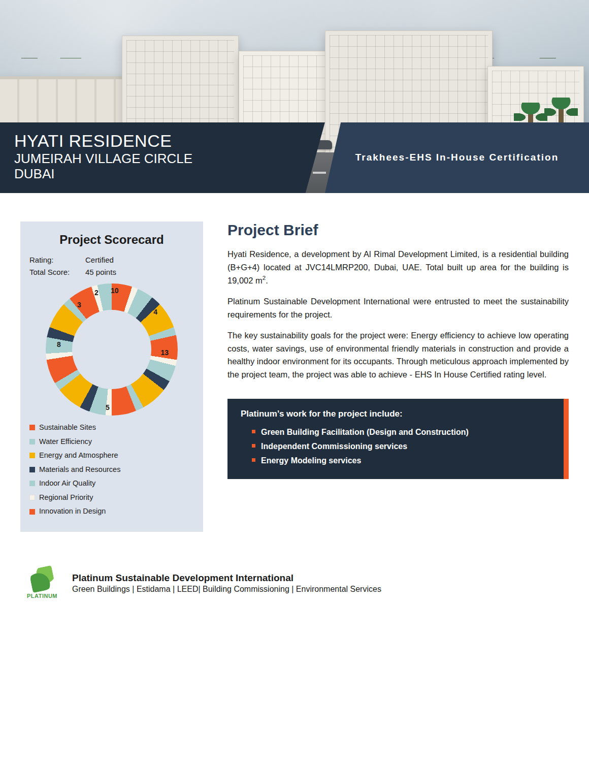HYATI RESIDENCE
JUMEIRAH VILLAGE CIRCLE
DUBAI
Trakhees-EHS In-House Certification
Project Scorecard
Rating:
Certified
Total Score:
45 points
10 2 3 8 5 13 4
Sustainable Sites
Water Efficiency
Energy and Atmosphere
Materials and Resources
Indoor Air Quality
Regional Priority
Innovation in Design
Project Brief
Hyati Residence, a development by Al Rimal Development Limited, is a residential building (B+G+4) located at JVC14LMRP200, Dubai, UAE. Total built up area for the building is 19,002 m2.
Platinum Sustainable Development International were entrusted to meet the sustainability requirements for the project.
The key sustainability goals for the project were: Energy efficiency to achieve low operating costs, water savings, use of environmental friendly materials in construction and provide a healthy indoor environment for its occupants. Through meticulous approach implemented by the project team, the project was able to achieve - EHS In House Certified rating level.
Platinum’s work for the project include:
Green Building Facilitation (Design and Construction)
Independent Commissioning services
Energy Modeling services
PLATINUM
Platinum Sustainable Development International
Green Buildings | Estidama | LEED| Building Commissioning | Environmental Services